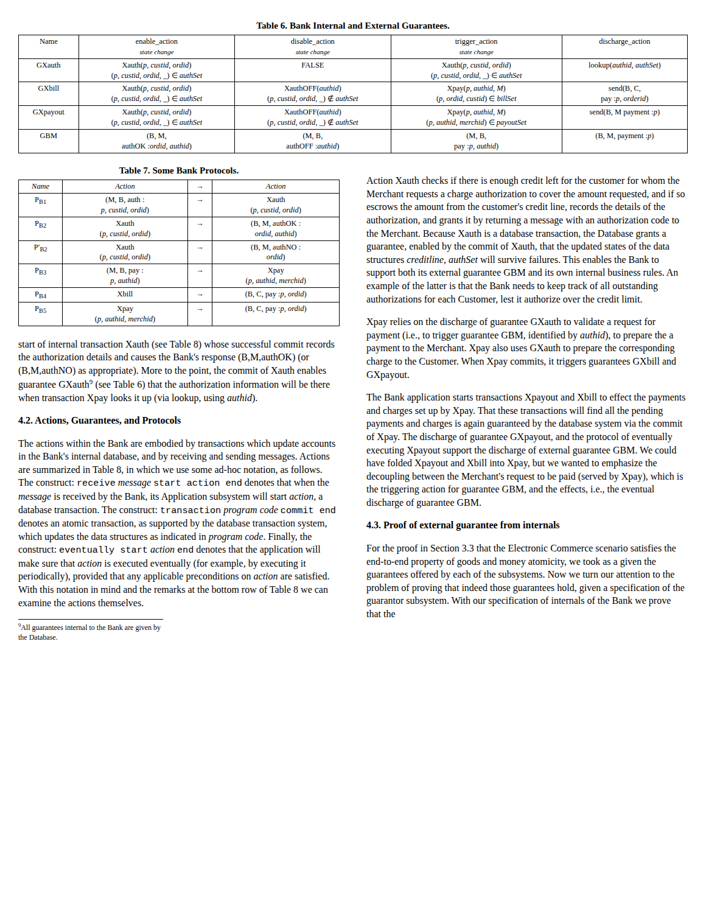Table 6. Bank Internal and External Guarantees.
| Name | enable_action state change | disable_action state change | trigger_action state change | discharge_action |
| --- | --- | --- | --- | --- |
| GXauth | Xauth( p, custid, ordid ) ( p, custid, ordid , _) ∈ authSet | FALSE | Xauth( p, custid, ordid ) ( p, custid, ordid , _) ∈ authSet | lookup( authid, authSet ) |
| GXbill | Xauth( p, custid, ordid ) ( p, custid, ordid , _) ∈ authSet | XauthOFF( authid ) ( p, custid, ordid , _) ∉ authSet | Xpay( p, authid, M ) ( p, ordid, custid ) ∈ billSet | send(B, C, pay : p, orderid ) |
| GXpayout | Xauth( p, custid, ordid ) ( p, custid, ordid , _) ∈ authSet | XauthOFF( authid ) ( p, custid, ordid , _) ∉ authSet | Xpay( p, authid, M ) ( p, authid, merchid ) ∈ payoutSet | send(B, M payment : p ) |
| GBM | (B, M, authOK : ordid, authid ) | (M, B, authOFF : authid ) | (M, B, pay : p, authid ) | (B, M, payment : p ) |
Table 7. Some Bank Protocols.
| Name | Action | → | Action |
| --- | --- | --- | --- |
| P B1 | (M, B, auth : p, custid, ordid ) | → | Xauth ( p, custid, ordid ) |
| P B2 | Xauth ( p, custid, ordid ) | → | (B, M, authOK : ordid, authid ) |
| P′ B2 | Xauth ( p, custid, ordid ) | → | (B, M, authNO : ordid ) |
| P B3 | (M, B, pay : p, authid ) | → | Xpay ( p, authid, merchid ) |
| P B4 | Xbill | → | (B, C, pay : p, ordid ) |
| P B5 | Xpay ( p, authid, merchid ) | → | (B, C, pay : p, ordid ) |
start of internal transaction Xauth (see Table 8) whose successful commit records the authorization details and causes the Bank's response (B,M,authOK) (or (B,M,authNO) as appropriate). More to the point, the commit of Xauth enables guarantee GXauth9 (see Table 6) that the authorization information will be there when transaction Xpay looks it up (via lookup, using authid).
4.2. Actions, Guarantees, and Protocols
The actions within the Bank are embodied by transactions which update accounts in the Bank's internal database, and by receiving and sending messages. Actions are summarized in Table 8, in which we use some ad-hoc notation, as follows. The construct: receive message start action end denotes that when the message is received by the Bank, its Application subsystem will start action, a database transaction. The construct: transaction program code commit end denotes an atomic transaction, as supported by the database transaction system, which updates the data structures as indicated in program code. Finally, the construct: eventually start action end denotes that the application will make sure that action is executed eventually (for example, by executing it periodically), provided that any applicable preconditions on action are satisfied. With this notation in mind and the remarks at the bottom row of Table 8 we can examine the actions themselves.
9All guarantees internal to the Bank are given by the Database.
Action Xauth checks if there is enough credit left for the customer for whom the Merchant requests a charge authorization to cover the amount requested, and if so escrows the amount from the customer's credit line, records the details of the authorization, and grants it by returning a message with an authorization code to the Merchant. Because Xauth is a database transaction, the Database grants a guarantee, enabled by the commit of Xauth, that the updated states of the data structures creditline, authSet will survive failures. This enables the Bank to support both its external guarantee GBM and its own internal business rules. An example of the latter is that the Bank needs to keep track of all outstanding authorizations for each Customer, lest it authorize over the credit limit.
Xpay relies on the discharge of guarantee GXauth to validate a request for payment (i.e., to trigger guarantee GBM, identified by authid), to prepare the a payment to the Merchant. Xpay also uses GXauth to prepare the corresponding charge to the Customer. When Xpay commits, it triggers guarantees GXbill and GXpayout.
The Bank application starts transactions Xpayout and Xbill to effect the payments and charges set up by Xpay. That these transactions will find all the pending payments and charges is again guaranteed by the database system via the commit of Xpay. The discharge of guarantee GXpayout, and the protocol of eventually executing Xpayout support the discharge of external guarantee GBM. We could have folded Xpayout and Xbill into Xpay, but we wanted to emphasize the decoupling between the Merchant's request to be paid (served by Xpay), which is the triggering action for guarantee GBM, and the effects, i.e., the eventual discharge of guarantee GBM.
4.3. Proof of external guarantee from internals
For the proof in Section 3.3 that the Electronic Commerce scenario satisfies the end-to-end property of goods and money atomicity, we took as a given the guarantees offered by each of the subsystems. Now we turn our attention to the problem of proving that indeed those guarantees hold, given a specification of the guarantor subsystem. With our specification of internals of the Bank we prove that the